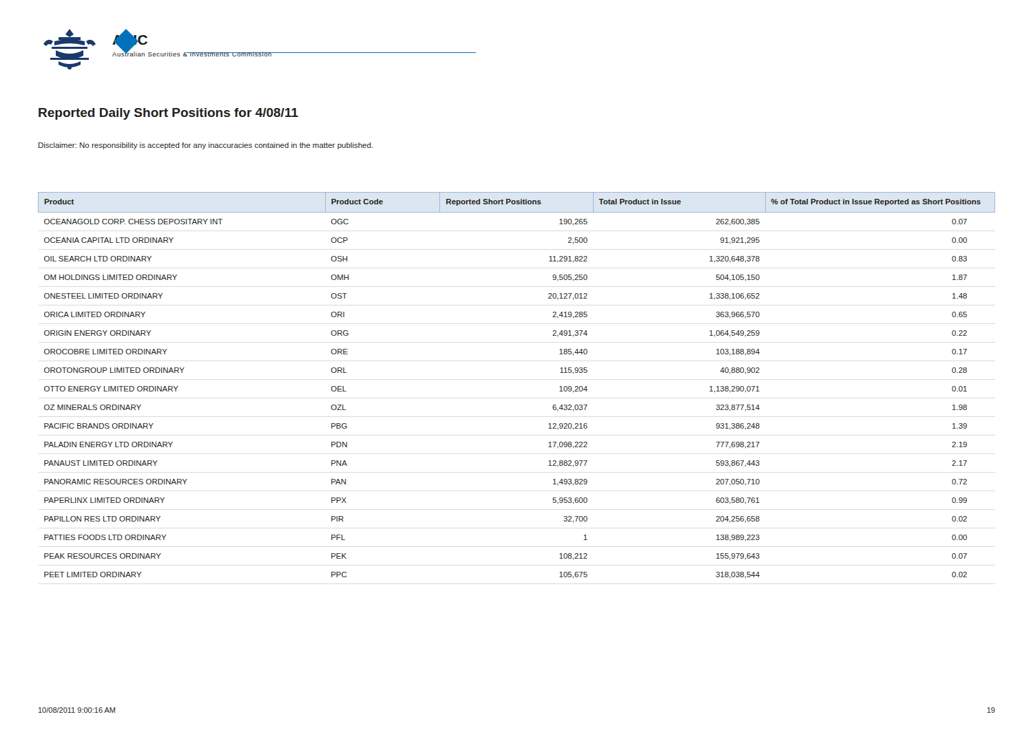ASIC
Australian Securities & Investments Commission
Reported Daily Short Positions for 4/08/11
Disclaimer: No responsibility is accepted for any inaccuracies contained in the matter published.
| Product | Product Code | Reported Short Positions | Total Product in Issue | % of Total Product in Issue Reported as Short Positions |
| --- | --- | --- | --- | --- |
| OCEANAGOLD CORP. CHESS DEPOSITARY INT | OGC | 190,265 | 262,600,385 | 0.07 |
| OCEANIA CAPITAL LTD ORDINARY | OCP | 2,500 | 91,921,295 | 0.00 |
| OIL SEARCH LTD ORDINARY | OSH | 11,291,822 | 1,320,648,378 | 0.83 |
| OM HOLDINGS LIMITED ORDINARY | OMH | 9,505,250 | 504,105,150 | 1.87 |
| ONESTEEL LIMITED ORDINARY | OST | 20,127,012 | 1,338,106,652 | 1.48 |
| ORICA LIMITED ORDINARY | ORI | 2,419,285 | 363,966,570 | 0.65 |
| ORIGIN ENERGY ORDINARY | ORG | 2,491,374 | 1,064,549,259 | 0.22 |
| OROCOBRE LIMITED ORDINARY | ORE | 185,440 | 103,188,894 | 0.17 |
| OROTONGROUP LIMITED ORDINARY | ORL | 115,935 | 40,880,902 | 0.28 |
| OTTO ENERGY LIMITED ORDINARY | OEL | 109,204 | 1,138,290,071 | 0.01 |
| OZ MINERALS ORDINARY | OZL | 6,432,037 | 323,877,514 | 1.98 |
| PACIFIC BRANDS ORDINARY | PBG | 12,920,216 | 931,386,248 | 1.39 |
| PALADIN ENERGY LTD ORDINARY | PDN | 17,098,222 | 777,698,217 | 2.19 |
| PANAUST LIMITED ORDINARY | PNA | 12,882,977 | 593,867,443 | 2.17 |
| PANORAMIC RESOURCES ORDINARY | PAN | 1,493,829 | 207,050,710 | 0.72 |
| PAPERLINX LIMITED ORDINARY | PPX | 5,953,600 | 603,580,761 | 0.99 |
| PAPILLON RES LTD ORDINARY | PIR | 32,700 | 204,256,658 | 0.02 |
| PATTIES FOODS LTD ORDINARY | PFL | 1 | 138,989,223 | 0.00 |
| PEAK RESOURCES ORDINARY | PEK | 108,212 | 155,979,643 | 0.07 |
| PEET LIMITED ORDINARY | PPC | 105,675 | 318,038,544 | 0.02 |
10/08/2011 9:00:16 AM 19